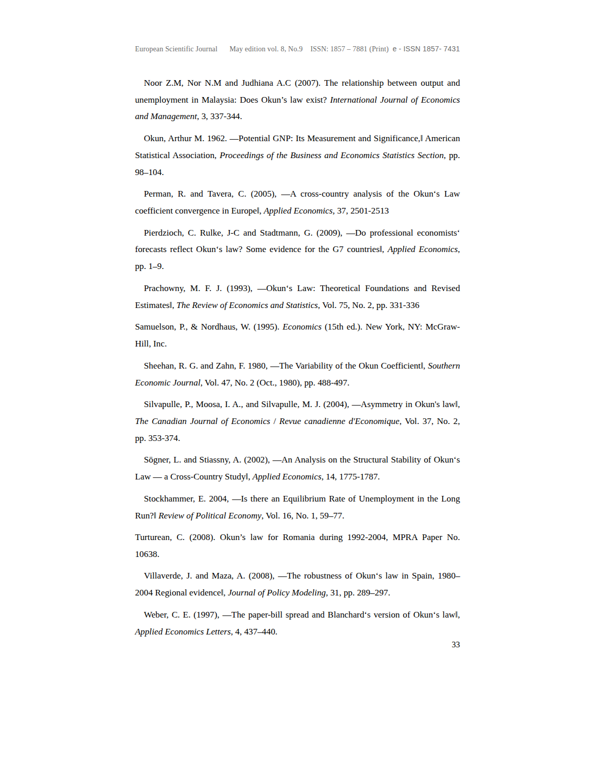European Scientific Journal May edition vol. 8, No.9 ISSN: 1857 – 7881 (Print) e - ISSN 1857- 7431
Noor Z.M, Nor N.M and Judhiana A.C (2007). The relationship between output and unemployment in Malaysia: Does Okun’s law exist? International Journal of Economics and Management, 3, 337-344.
Okun, Arthur M. 1962. ―Potential GNP: Its Measurement and Significance,‖ American Statistical Association, Proceedings of the Business and Economics Statistics Section, pp. 98–104.
Perman, R. and Tavera, C. (2005), ―A cross-country analysis of the Okun‘s Law coefficient convergence in Europe‖, Applied Economics, 37, 2501-2513
Pierdzioch, C. Rulke, J-C and Stadtmann, G. (2009), ―Do professional economists‘ forecasts reflect Okun‘s law? Some evidence for the G7 countries‖, Applied Economics, pp. 1–9.
Prachowny, M. F. J. (1993), ―Okun‘s Law: Theoretical Foundations and Revised Estimates‖, The Review of Economics and Statistics, Vol. 75, No. 2, pp. 331-336
Samuelson, P., & Nordhaus, W. (1995). Economics (15th ed.). New York, NY: McGraw-Hill, Inc.
Sheehan, R. G. and Zahn, F. 1980, ―The Variability of the Okun Coefficient‖, Southern Economic Journal, Vol. 47, No. 2 (Oct., 1980), pp. 488-497.
Silvapulle, P., Moosa, I. A., and Silvapulle, M. J. (2004), ―Asymmetry in Okun's law‖, The Canadian Journal of Economics / Revue canadienne d'Economique, Vol. 37, No. 2, pp. 353-374.
Sögner, L. and Stiassny, A. (2002), ―An Analysis on the Structural Stability of Okun‘s Law — a Cross-Country Study‖, Applied Economics, 14, 1775-1787.
Stockhammer, E. 2004, ―Is there an Equilibrium Rate of Unemployment in the Long Run?‖ Review of Political Economy, Vol. 16, No. 1, 59–77.
Turturean, C. (2008). Okun’s law for Romania during 1992-2004, MPRA Paper No. 10638.
Villaverde, J. and Maza, A. (2008), ―The robustness of Okun‘s law in Spain, 1980–2004 Regional evidence‖, Journal of Policy Modeling, 31, pp. 289–297.
Weber, C. E. (1997), ―The paper-bill spread and Blanchard‘s version of Okun‘s law‖, Applied Economics Letters, 4, 437–440.
33